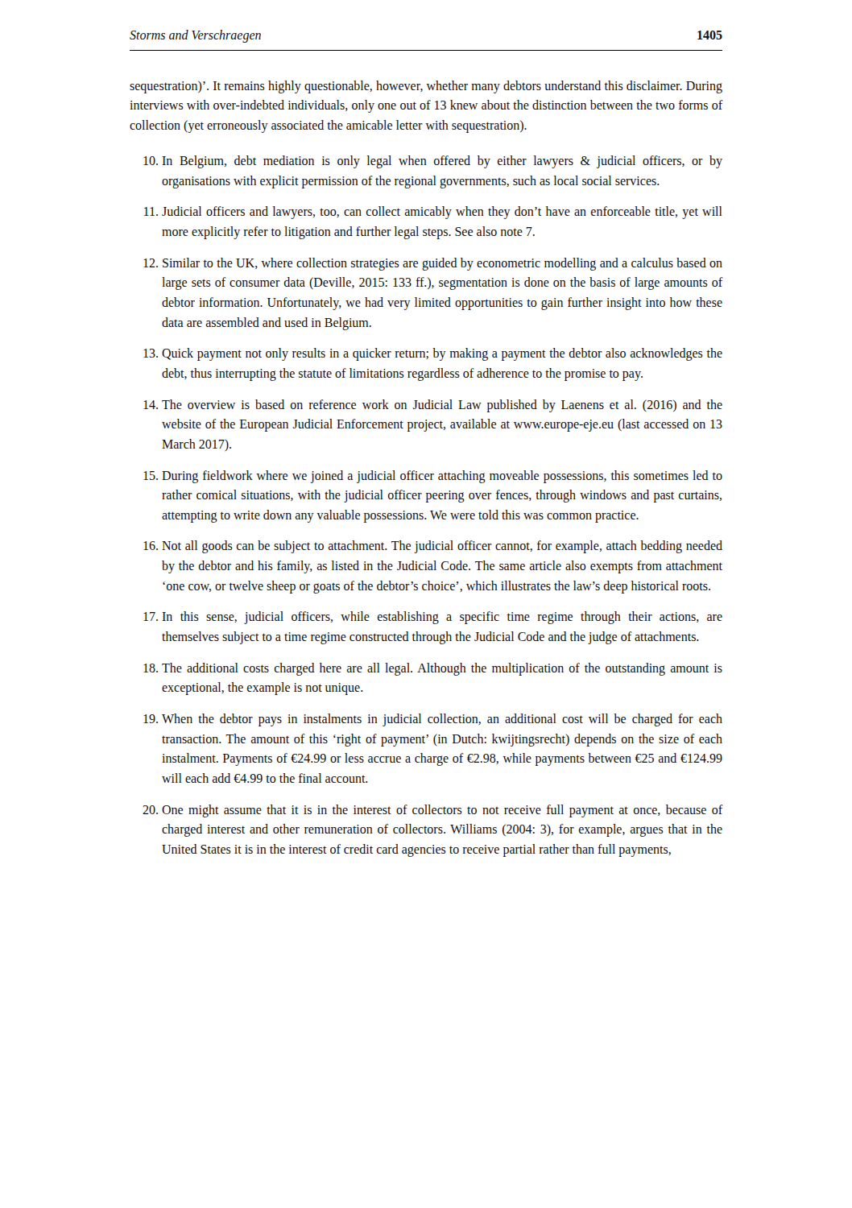Storms and Verschraegen 1405
sequestration)’. It remains highly questionable, however, whether many debtors understand this disclaimer. During interviews with over-indebted individuals, only one out of 13 knew about the distinction between the two forms of collection (yet erroneously associated the amicable letter with sequestration).
In Belgium, debt mediation is only legal when offered by either lawyers & judicial officers, or by organisations with explicit permission of the regional governments, such as local social services.
Judicial officers and lawyers, too, can collect amicably when they don’t have an enforceable title, yet will more explicitly refer to litigation and further legal steps. See also note 7.
Similar to the UK, where collection strategies are guided by econometric modelling and a calculus based on large sets of consumer data (Deville, 2015: 133 ff.), segmentation is done on the basis of large amounts of debtor information. Unfortunately, we had very limited opportunities to gain further insight into how these data are assembled and used in Belgium.
Quick payment not only results in a quicker return; by making a payment the debtor also acknowledges the debt, thus interrupting the statute of limitations regardless of adherence to the promise to pay.
The overview is based on reference work on Judicial Law published by Laenens et al. (2016) and the website of the European Judicial Enforcement project, available at www.europe-eje.eu (last accessed on 13 March 2017).
During fieldwork where we joined a judicial officer attaching moveable possessions, this sometimes led to rather comical situations, with the judicial officer peering over fences, through windows and past curtains, attempting to write down any valuable possessions. We were told this was common practice.
Not all goods can be subject to attachment. The judicial officer cannot, for example, attach bedding needed by the debtor and his family, as listed in the Judicial Code. The same article also exempts from attachment ‘one cow, or twelve sheep or goats of the debtor’s choice’, which illustrates the law’s deep historical roots.
In this sense, judicial officers, while establishing a specific time regime through their actions, are themselves subject to a time regime constructed through the Judicial Code and the judge of attachments.
The additional costs charged here are all legal. Although the multiplication of the outstanding amount is exceptional, the example is not unique.
When the debtor pays in instalments in judicial collection, an additional cost will be charged for each transaction. The amount of this ‘right of payment’ (in Dutch: kwijtingsrecht) depends on the size of each instalment. Payments of €24.99 or less accrue a charge of €2.98, while payments between €25 and €124.99 will each add €4.99 to the final account.
One might assume that it is in the interest of collectors to not receive full payment at once, because of charged interest and other remuneration of collectors. Williams (2004: 3), for example, argues that in the United States it is in the interest of credit card agencies to receive partial rather than full payments,